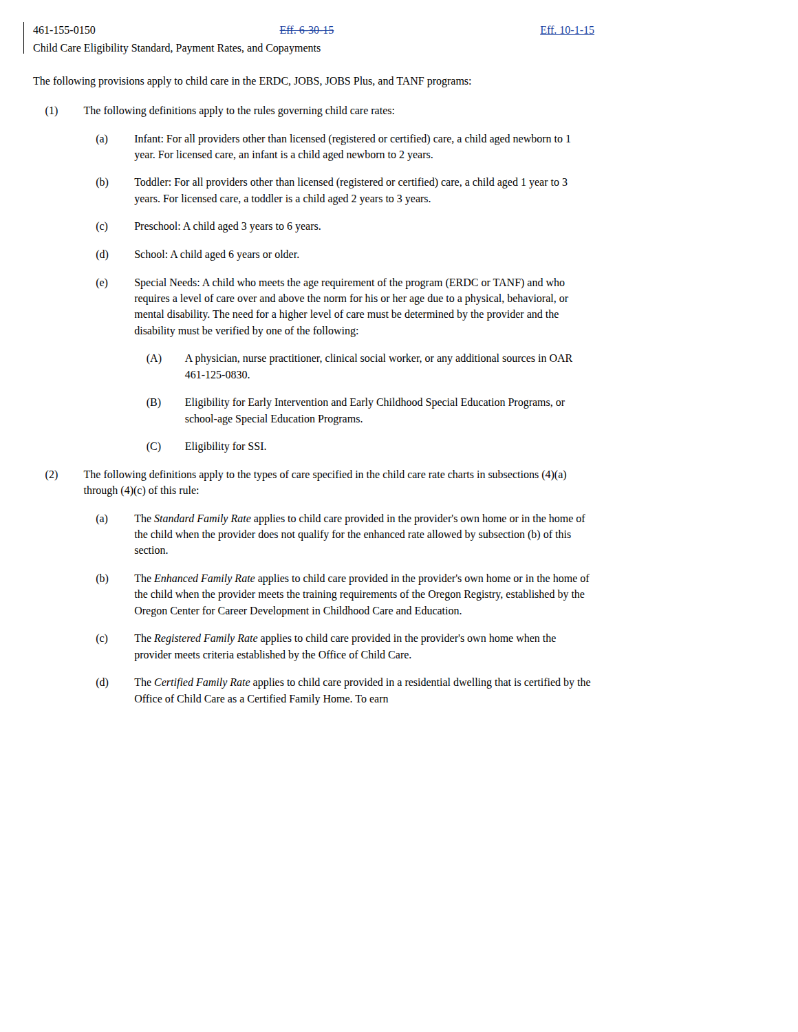461-155-0150 Eff. 6-30-15 Eff. 10-1-15
Child Care Eligibility Standard, Payment Rates, and Copayments
The following provisions apply to child care in the ERDC, JOBS, JOBS Plus, and TANF programs:
(1)
The following definitions apply to the rules governing child care rates:
(a)
Infant: For all providers other than licensed (registered or certified) care, a child aged newborn to 1 year. For licensed care, an infant is a child aged newborn to 2 years.
(b)
Toddler: For all providers other than licensed (registered or certified) care, a child aged 1 year to 3 years. For licensed care, a toddler is a child aged 2 years to 3 years.
(c)
Preschool: A child aged 3 years to 6 years.
(d)
School: A child aged 6 years or older.
(e)
Special Needs: A child who meets the age requirement of the program (ERDC or TANF) and who requires a level of care over and above the norm for his or her age due to a physical, behavioral, or mental disability. The need for a higher level of care must be determined by the provider and the disability must be verified by one of the following:
(A)
A physician, nurse practitioner, clinical social worker, or any additional sources in OAR 461-125-0830.
(B)
Eligibility for Early Intervention and Early Childhood Special Education Programs, or school-age Special Education Programs.
(C)
Eligibility for SSI.
(2)
The following definitions apply to the types of care specified in the child care rate charts in subsections (4)(a) through (4)(c) of this rule:
(a)
The Standard Family Rate applies to child care provided in the provider's own home or in the home of the child when the provider does not qualify for the enhanced rate allowed by subsection (b) of this section.
(b)
The Enhanced Family Rate applies to child care provided in the provider's own home or in the home of the child when the provider meets the training requirements of the Oregon Registry, established by the Oregon Center for Career Development in Childhood Care and Education.
(c)
The Registered Family Rate applies to child care provided in the provider's own home when the provider meets criteria established by the Office of Child Care.
(d)
The Certified Family Rate applies to child care provided in a residential dwelling that is certified by the Office of Child Care as a Certified Family Home. To earn